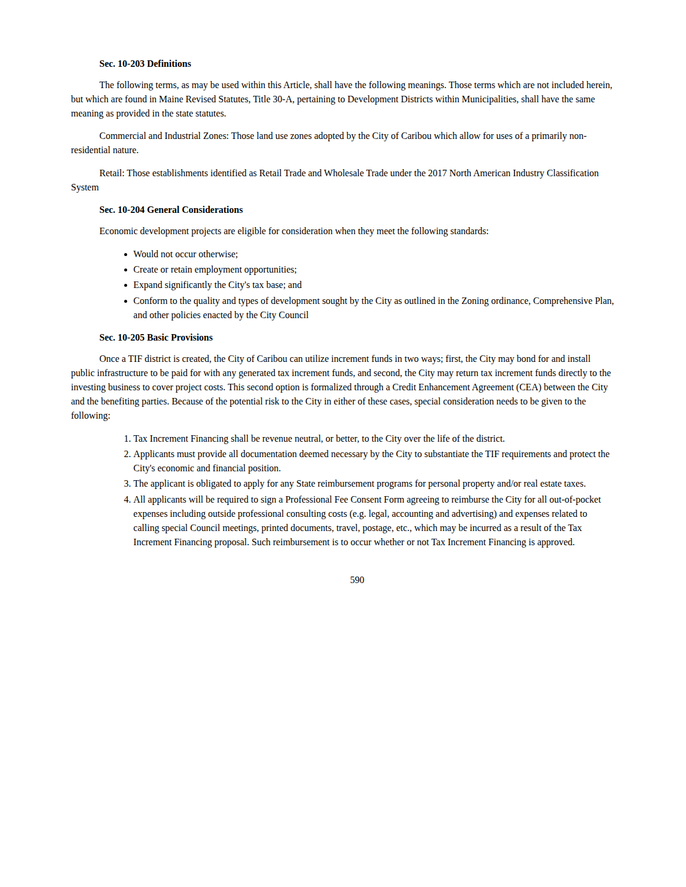Sec. 10-203 Definitions
The following terms, as may be used within this Article, shall have the following meanings. Those terms which are not included herein, but which are found in Maine Revised Statutes, Title 30-A, pertaining to Development Districts within Municipalities, shall have the same meaning as provided in the state statutes.
Commercial and Industrial Zones: Those land use zones adopted by the City of Caribou which allow for uses of a primarily non-residential nature.
Retail: Those establishments identified as Retail Trade and Wholesale Trade under the 2017 North American Industry Classification System
Sec. 10-204 General Considerations
Economic development projects are eligible for consideration when they meet the following standards:
Would not occur otherwise;
Create or retain employment opportunities;
Expand significantly the City's tax base; and
Conform to the quality and types of development sought by the City as outlined in the Zoning ordinance, Comprehensive Plan, and other policies enacted by the City Council
Sec. 10-205 Basic Provisions
Once a TIF district is created, the City of Caribou can utilize increment funds in two ways; first, the City may bond for and install public infrastructure to be paid for with any generated tax increment funds, and second, the City may return tax increment funds directly to the investing business to cover project costs. This second option is formalized through a Credit Enhancement Agreement (CEA) between the City and the benefiting parties. Because of the potential risk to the City in either of these cases, special consideration needs to be given to the following:
Tax Increment Financing shall be revenue neutral, or better, to the City over the life of the district.
Applicants must provide all documentation deemed necessary by the City to substantiate the TIF requirements and protect the City's economic and financial position.
The applicant is obligated to apply for any State reimbursement programs for personal property and/or real estate taxes.
All applicants will be required to sign a Professional Fee Consent Form agreeing to reimburse the City for all out-of-pocket expenses including outside professional consulting costs (e.g. legal, accounting and advertising) and expenses related to calling special Council meetings, printed documents, travel, postage, etc., which may be incurred as a result of the Tax Increment Financing proposal. Such reimbursement is to occur whether or not Tax Increment Financing is approved.
590